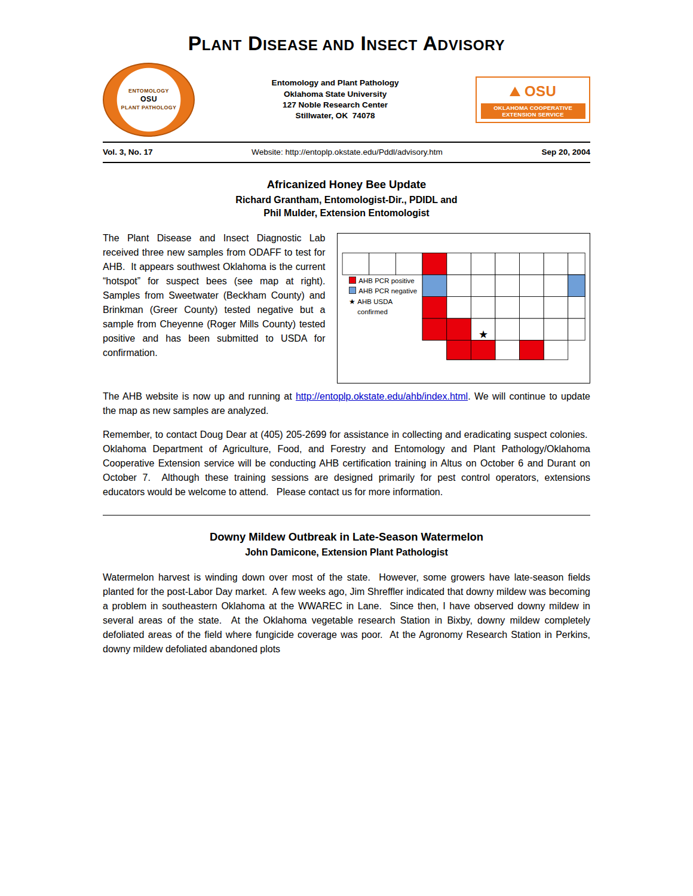PLANT DISEASE AND INSECT ADVISORY
Entomology OSU Plant Pathology
Entomology and Plant Pathology
Oklahoma State University
127 Noble Research Center
Stillwater, OK 74078
OSU
OKLAHOMA COOPERATIVE
EXTENSION SERVICE
Vol. 3, No. 17 Website: http://entoplp.okstate.edu/Pddl/advisory.htm Sep 20, 2004
Africanized Honey Bee Update
Richard Grantham, Entomologist-Dir., PDIDL and
Phil Mulder, Extension Entomologist
★
AHB PCR positive
AHB PCR negative
★AHB USDA
confirmed
The Plant Disease and Insect Diagnostic Lab received three new samples from ODAFF to test for AHB. It appears southwest Oklahoma is the current “hotspot” for suspect bees (see map at right). Samples from Sweetwater (Beckham County) and Brinkman (Greer County) tested negative but a sample from Cheyenne (Roger Mills County) tested positive and has been submitted to USDA for confirmation.
The AHB website is now up and running at http://entoplp.okstate.edu/ahb/index.html. We will continue to update the map as new samples are analyzed.
Remember, to contact Doug Dear at (405) 205-2699 for assistance in collecting and eradicating suspect colonies. Oklahoma Department of Agriculture, Food, and Forestry and Entomology and Plant Pathology/Oklahoma Cooperative Extension service will be conducting AHB certification training in Altus on October 6 and Durant on October 7. Although these training sessions are designed primarily for pest control operators, extensions educators would be welcome to attend. Please contact us for more information.
Downy Mildew Outbreak in Late-Season Watermelon
John Damicone, Extension Plant Pathologist
Watermelon harvest is winding down over most of the state. However, some growers have late-season fields planted for the post-Labor Day market. A few weeks ago, Jim Shreffler indicated that downy mildew was becoming a problem in southeastern Oklahoma at the WWAREC in Lane. Since then, I have observed downy mildew in several areas of the state. At the Oklahoma vegetable research Station in Bixby, downy mildew completely defoliated areas of the field where fungicide coverage was poor. At the Agronomy Research Station in Perkins, downy mildew defoliated abandoned plots